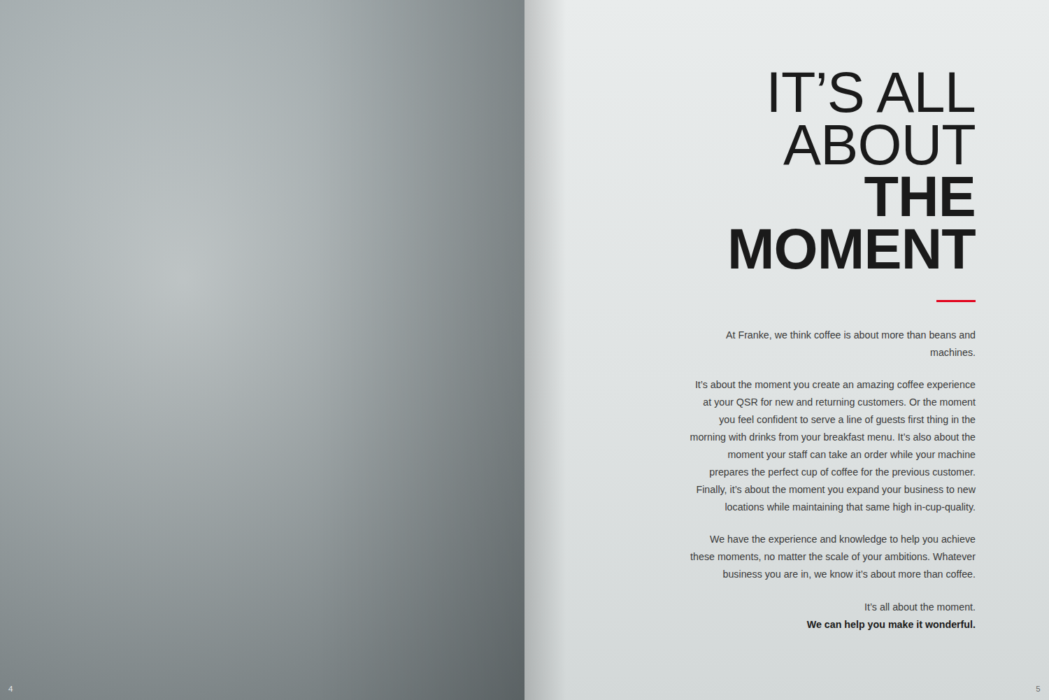4
It’s all about the moment
At Franke, we think coffee is about more than beans and machines.
It’s about the moment you create an amazing coffee experience at your QSR for new and returning customers. Or the moment you feel confident to serve a line of guests first thing in the morning with drinks from your breakfast menu. It’s also about the moment your staff can take an order while your machine prepares the perfect cup of coffee for the previous customer. Finally, it’s about the moment you expand your business to new locations while maintaining that same high in-cup-quality.
We have the experience and knowledge to help you achieve these moments, no matter the scale of your ambitions. Whatever business you are in, we know it’s about more than coffee.
It’s all about the moment.
We can help you make it wonderful.
5